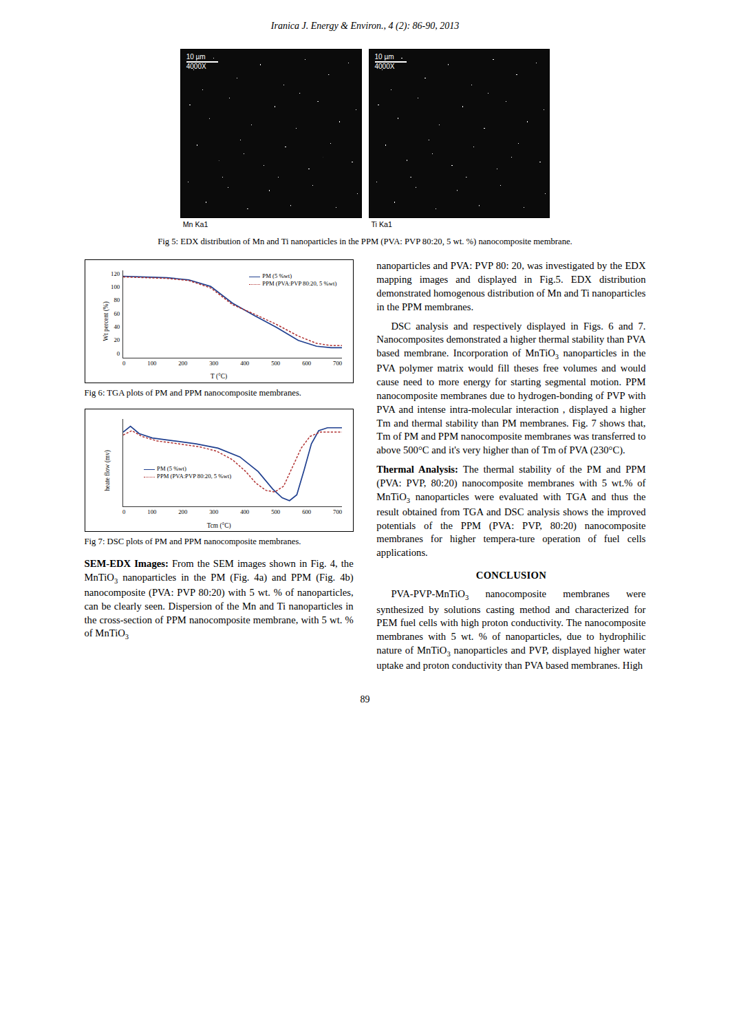Iranica J. Energy & Environ., 4 (2): 86-90, 2013
10 µm 4000X
Mn Ka1
10 µm 4000X
Ti Ka1
Fig 5: EDX distribution of Mn and Ti nanoparticles in the PPM (PVA: PVP 80:20, 5 wt. %) nanocomposite membrane.
Wt percent (%)
120
100
80
60
40
20
0
PM (5 %wt)
PPM (PVA:PVP 80:20, 5 %wt)
0100200300400500600700
T (°C)
Fig 6: TGA plots of PM and PPM nanocomposite membranes.
heate flow (mv)
PM (5 %wt)
PPM (PVA:PVP 80:20, 5 %wt)
0100200300400500600700
Tcm (°C)
Fig 7: DSC plots of PM and PPM nanocomposite membranes.
SEM-EDX Images: From the SEM images shown in Fig. 4, the MnTiO3 nanoparticles in the PM (Fig. 4a) and PPM (Fig. 4b) nanocomposite (PVA: PVP 80:20) with 5 wt. % of nanoparticles, can be clearly seen. Dispersion of the Mn and Ti nanoparticles in the cross-section of PPM nanocomposite membrane, with 5 wt. % of MnTiO3
nanoparticles and PVA: PVP 80: 20, was investigated by the EDX mapping images and displayed in Fig.5. EDX distribution demonstrated homogenous distribution of Mn and Ti nanoparticles in the PPM membranes.
DSC analysis and respectively displayed in Figs. 6 and 7. Nanocomposites demonstrated a higher thermal stability than PVA based membrane. Incorporation of MnTiO3 nanoparticles in the PVA polymer matrix would fill theses free volumes and would cause need to more energy for starting segmental motion. PPM nanocomposite membranes due to hydrogen-bonding of PVP with PVA and intense intra-molecular interaction , displayed a higher Tm and thermal stability than PM membranes. Fig. 7 shows that, Tm of PM and PPM nanocomposite membranes was transferred to above 500°C and it's very higher than of Tm of PVA (230°C).
Thermal Analysis: The thermal stability of the PM and PPM (PVA: PVP, 80:20) nanocomposite membranes with 5 wt.% of MnTiO3 nanoparticles were evaluated with TGA and thus the result obtained from TGA and DSC analysis shows the improved potentials of the PPM (PVA: PVP, 80:20) nanocomposite membranes for higher tempera-ture operation of fuel cells applications.
CONCLUSION
PVA-PVP-MnTiO3 nanocomposite membranes were synthesized by solutions casting method and characterized for PEM fuel cells with high proton conductivity. The nanocomposite membranes with 5 wt. % of nanoparticles, due to hydrophilic nature of MnTiO3 nanoparticles and PVP, displayed higher water uptake and proton conductivity than PVA based membranes. High
89